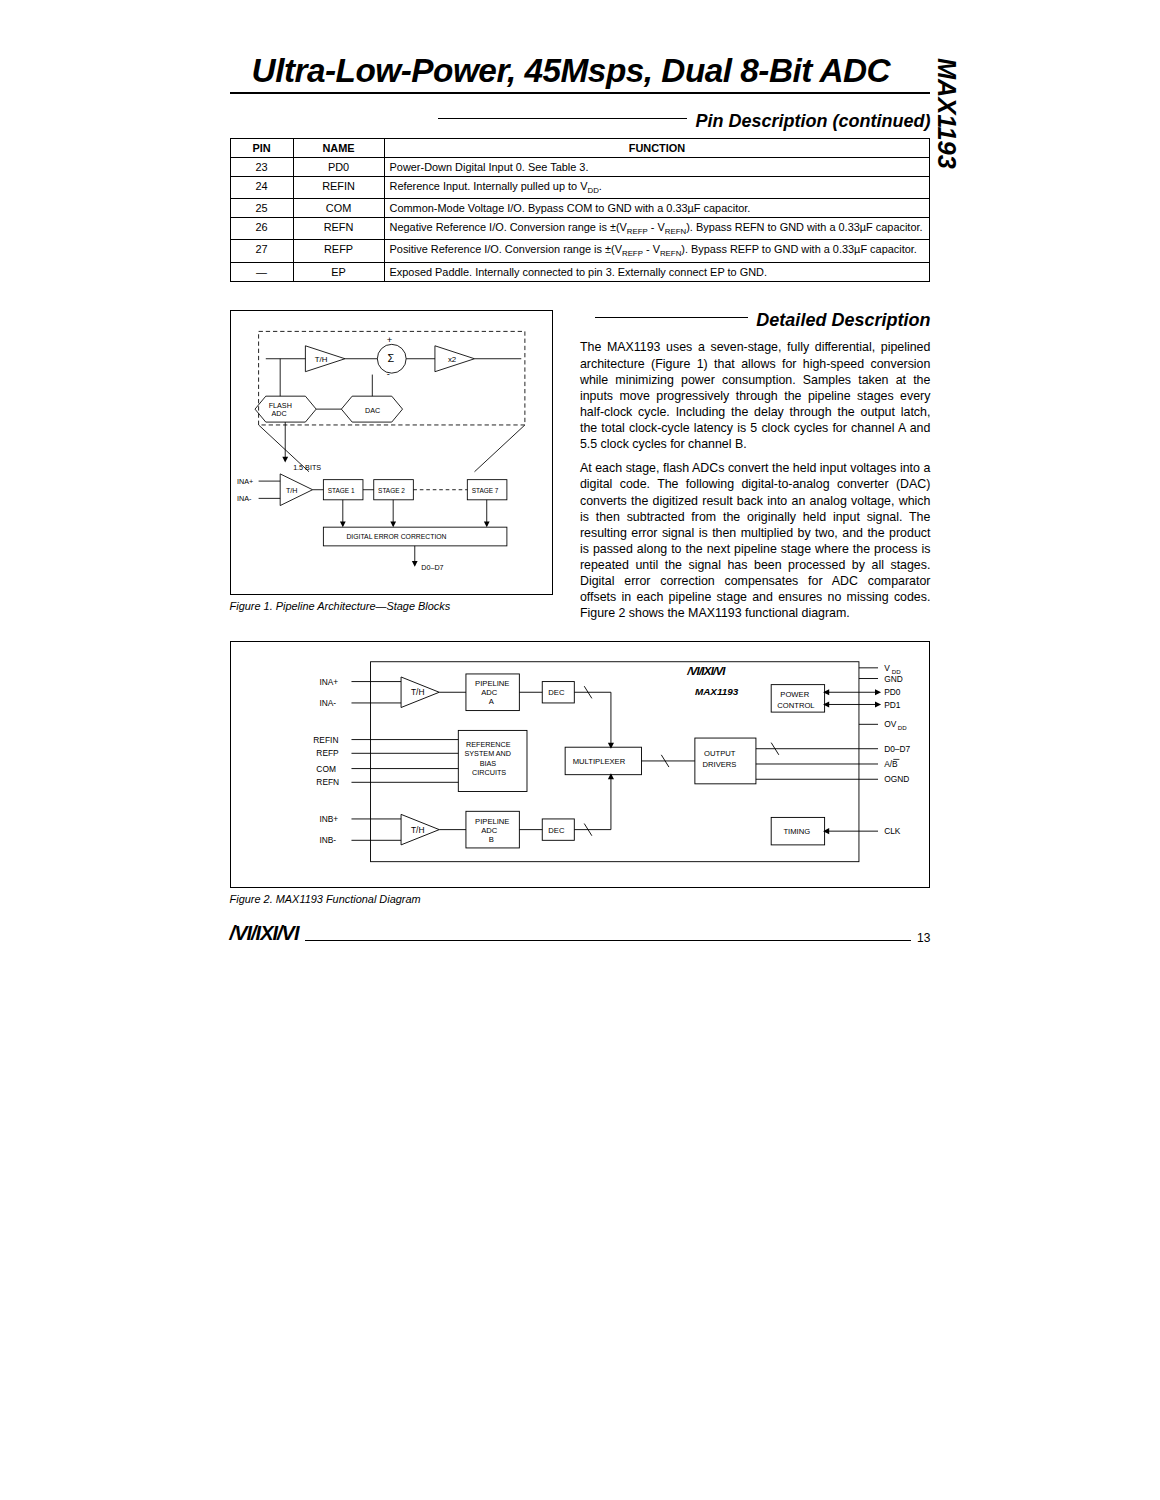Ultra-Low-Power, 45Msps, Dual 8-Bit ADC
MAX1193
Pin Description (continued)
| PIN | NAME | FUNCTION |
| --- | --- | --- |
| 23 | PD0 | Power-Down Digital Input 0. See Table 3. |
| 24 | REFIN | Reference Input. Internally pulled up to V DD . |
| 25 | COM | Common-Mode Voltage I/O. Bypass COM to GND with a 0.33µF capacitor. |
| 26 | REFN | Negative Reference I/O. Conversion range is ±(V REFP - V REFN ). Bypass REFN to GND with a 0.33µF capacitor. |
| 27 | REFP | Positive Reference I/O. Conversion range is ±(V REFP - V REFN ). Bypass REFP to GND with a 0.33µF capacitor. |
| — | EP | Exposed Paddle. Internally connected to pin 3. Externally connect EP to GND. |
T/H + - Σ x2 FLASH ADC DAC 1.5 BITS INA+ INA- T/H STAGE 1 STAGE 2 STAGE 7 DIGITAL ERROR CORRECTION D0–D7
Figure 1. Pipeline Architecture—Stage Blocks
Detailed Description
The MAX1193 uses a seven-stage, fully differential, pipelined architecture (Figure 1) that allows for high-speed conversion while minimizing power consumption. Samples taken at the inputs move progressively through the pipeline stages every half-clock cycle. Including the delay through the output latch, the total clock-cycle latency is 5 clock cycles for channel A and 5.5 clock cycles for channel B.
At each stage, flash ADCs convert the held input voltages into a digital code. The following digital-to-analog converter (DAC) converts the digitized result back into an analog voltage, which is then subtracted from the originally held input signal. The resulting error signal is then multiplied by two, and the product is passed along to the next pipeline stage where the process is repeated until the signal has been processed by all stages. Digital error correction compensates for ADC comparator offsets in each pipeline stage and ensures no missing codes. Figure 2 shows the MAX1193 functional diagram.
INA+ INA- T/H PIPELINE ADC A DEC REFIN REFP COM REFN REFERENCE SYSTEM AND BIAS CIRCUITS INB+ INB- T/H PIPELINE ADC B DEC MULTIPLEXER OUTPUT DRIVERS POWER CONTROL TIMING V DD GND PD0 PD1 OV DD D0–D7 A/B OGND CLK MAX1193 /VI/IXI/VI
Figure 2. MAX1193 Functional Diagram
/VI/IXI/VI 13